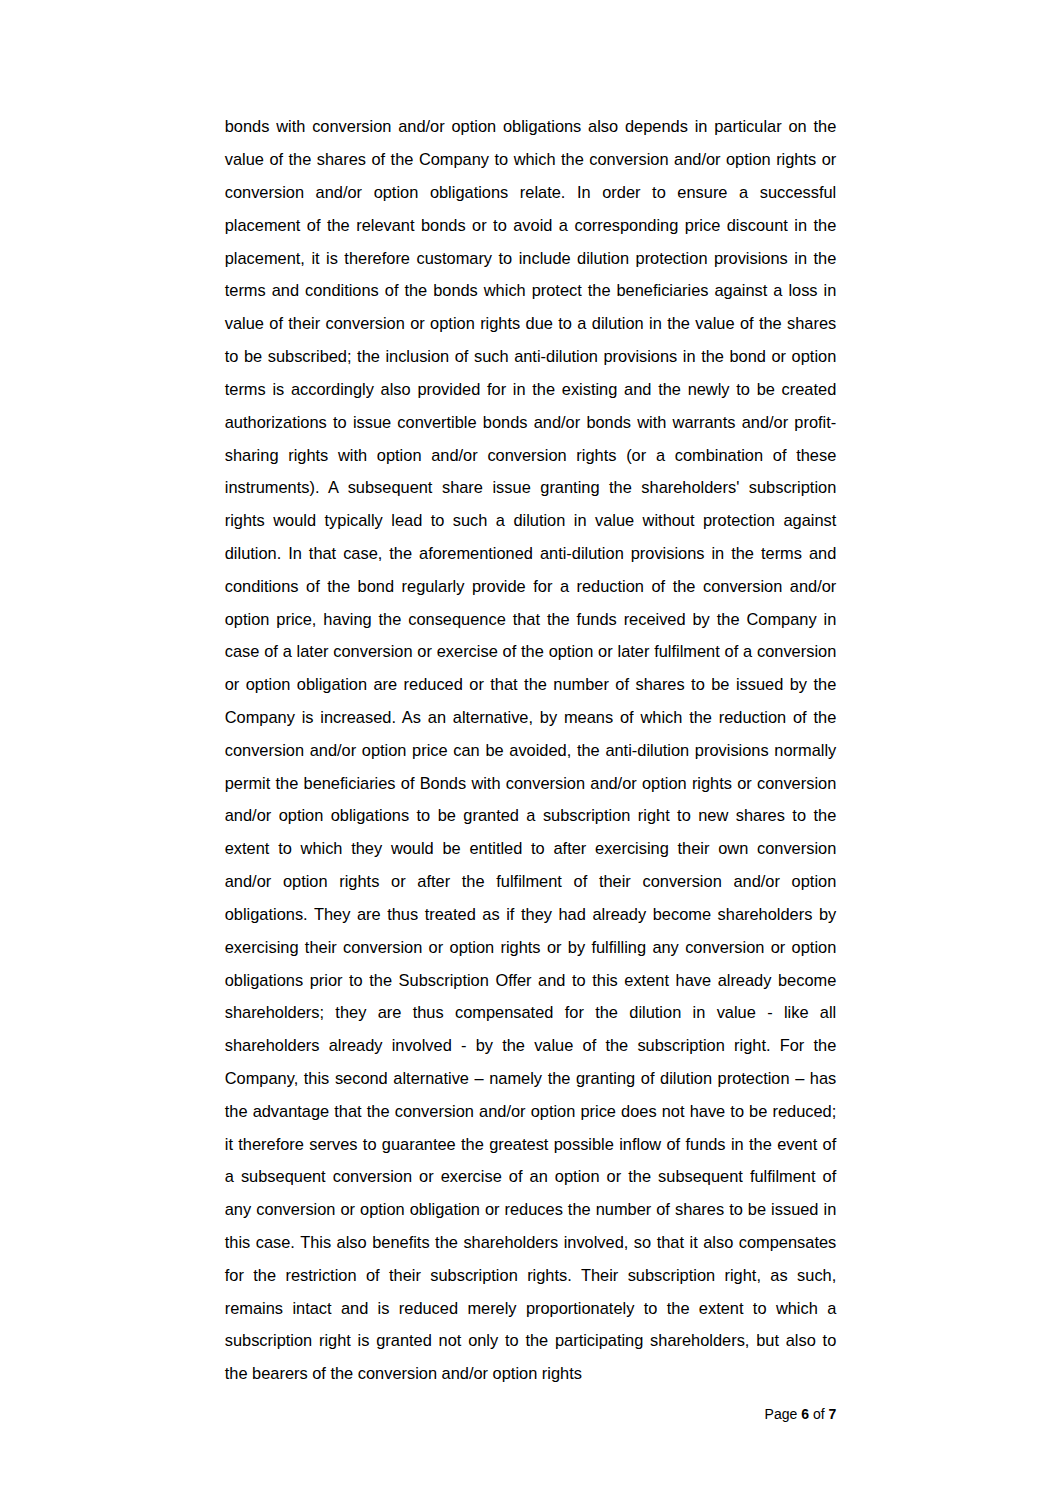bonds with conversion and/or option obligations also depends in particular on the value of the shares of the Company to which the conversion and/or option rights or conversion and/or option obligations relate. In order to ensure a successful placement of the relevant bonds or to avoid a corresponding price discount in the placement, it is therefore customary to include dilution protection provisions in the terms and conditions of the bonds which protect the beneficiaries against a loss in value of their conversion or option rights due to a dilution in the value of the shares to be subscribed; the inclusion of such anti-dilution provisions in the bond or option terms is accordingly also provided for in the existing and the newly to be created authorizations to issue convertible bonds and/or bonds with warrants and/or profit-sharing rights with option and/or conversion rights (or a combination of these instruments). A subsequent share issue granting the shareholders' subscription rights would typically lead to such a dilution in value without protection against dilution. In that case, the aforementioned anti-dilution provisions in the terms and conditions of the bond regularly provide for a reduction of the conversion and/or option price, having the consequence that the funds received by the Company in case of a later conversion or exercise of the option or later fulfilment of a conversion or option obligation are reduced or that the number of shares to be issued by the Company is increased. As an alternative, by means of which the reduction of the conversion and/or option price can be avoided, the anti-dilution provisions normally permit the beneficiaries of Bonds with conversion and/or option rights or conversion and/or option obligations to be granted a subscription right to new shares to the extent to which they would be entitled to after exercising their own conversion and/or option rights or after the fulfilment of their conversion and/or option obligations. They are thus treated as if they had already become shareholders by exercising their conversion or option rights or by fulfilling any conversion or option obligations prior to the Subscription Offer and to this extent have already become shareholders; they are thus compensated for the dilution in value - like all shareholders already involved - by the value of the subscription right. For the Company, this second alternative – namely the granting of dilution protection – has the advantage that the conversion and/or option price does not have to be reduced; it therefore serves to guarantee the greatest possible inflow of funds in the event of a subsequent conversion or exercise of an option or the subsequent fulfilment of any conversion or option obligation or reduces the number of shares to be issued in this case. This also benefits the shareholders involved, so that it also compensates for the restriction of their subscription rights. Their subscription right, as such, remains intact and is reduced merely proportionately to the extent to which a subscription right is granted not only to the participating shareholders, but also to the bearers of the conversion and/or option rights
Page 6 of 7